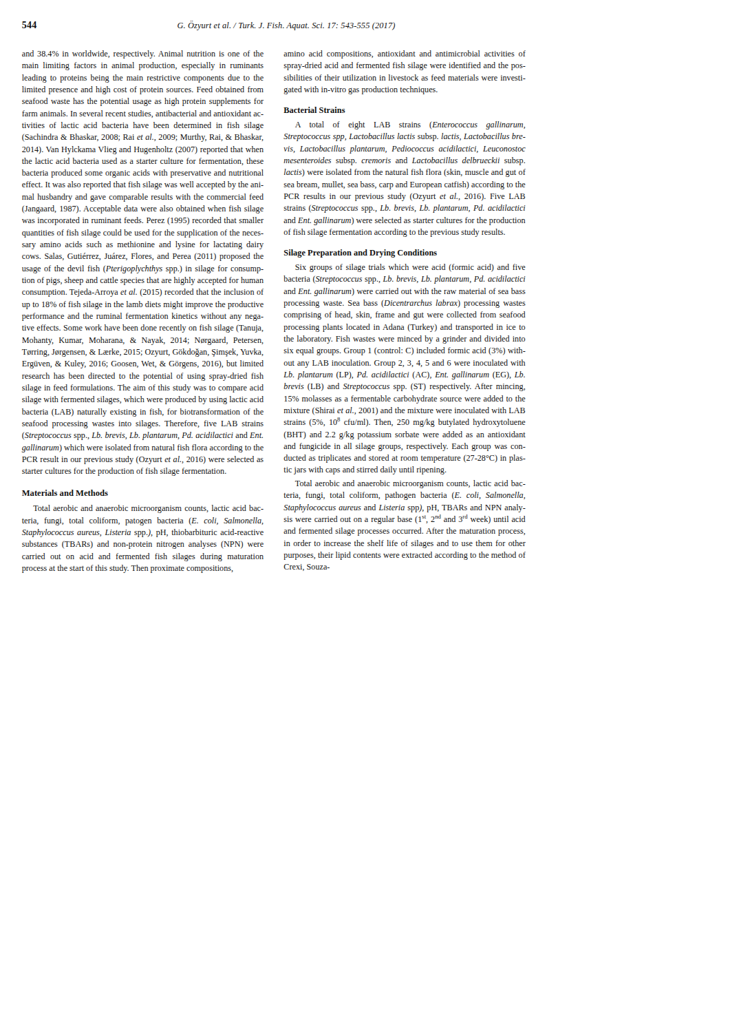544
G. Özyurt et al. / Turk. J. Fish. Aquat. Sci. 17: 543-555 (2017)
and 38.4% in worldwide, respectively. Animal nutrition is one of the main limiting factors in animal production, especially in ruminants leading to proteins being the main restrictive components due to the limited presence and high cost of protein sources. Feed obtained from seafood waste has the potential usage as high protein supplements for farm animals. In several recent studies, antibacterial and antioxidant activities of lactic acid bacteria have been determined in fish silage (Sachindra & Bhaskar, 2008; Rai et al., 2009; Murthy, Rai, & Bhaskar, 2014). Van Hylckama Vlieg and Hugenholtz (2007) reported that when the lactic acid bacteria used as a starter culture for fermentation, these bacteria produced some organic acids with preservative and nutritional effect. It was also reported that fish silage was well accepted by the animal husbandry and gave comparable results with the commercial feed (Jangaard, 1987). Acceptable data were also obtained when fish silage was incorporated in ruminant feeds. Perez (1995) recorded that smaller quantities of fish silage could be used for the supplication of the necessary amino acids such as methionine and lysine for lactating dairy cows. Salas, Gutiérrez, Juárez, Flores, and Perea (2011) proposed the usage of the devil fish (Pterigoplychthys spp.) in silage for consumption of pigs, sheep and cattle species that are highly accepted for human consumption. Tejeda-Arroya et al. (2015) recorded that the inclusion of up to 18% of fish silage in the lamb diets might improve the productive performance and the ruminal fermentation kinetics without any negative effects. Some work have been done recently on fish silage (Tanuja, Mohanty, Kumar, Moharana, & Nayak, 2014; Nørgaard, Petersen, Tørring, Jørgensen, & Lærke, 2015; Ozyurt, Gökdoğan, Şimşek, Yuvka, Ergüven, & Kuley, 2016; Goosen, Wet, & Görgens, 2016), but limited research has been directed to the potential of using spray-dried fish silage in feed formulations. The aim of this study was to compare acid silage with fermented silages, which were produced by using lactic acid bacteria (LAB) naturally existing in fish, for biotransformation of the seafood processing wastes into silages. Therefore, five LAB strains (Streptococcus spp., Lb. brevis, Lb. plantarum, Pd. acidilactici and Ent. gallinarum) which were isolated from natural fish flora according to the PCR result in our previous study (Ozyurt et al., 2016) were selected as starter cultures for the production of fish silage fermentation.
Materials and Methods
Total aerobic and anaerobic microorganism counts, lactic acid bacteria, fungi, total coliform, patogen bacteria (E. coli, Salmonella, Staphylococcus aureus, Listeria spp.), pH, thiobarbituric acid-reactive substances (TBARs) and non-protein nitrogen analyses (NPN) were carried out on acid and fermented fish silages during maturation process at the start of this study. Then proximate compositions,
amino acid compositions, antioxidant and antimicrobial activities of spray-dried acid and fermented fish silage were identified and the possibilities of their utilization in livestock as feed materials were investigated with in-vitro gas production techniques.
Bacterial Strains
A total of eight LAB strains (Enterococcus gallinarum, Streptococcus spp, Lactobacillus lactis subsp. lactis, Lactobacillus brevis, Lactobacillus plantarum, Pediococcus acidilactici, Leuconostoc mesenteroides subsp. cremoris and Lactobacillus delbrueckii subsp. lactis) were isolated from the natural fish flora (skin, muscle and gut of sea bream, mullet, sea bass, carp and European catfish) according to the PCR results in our previous study (Ozyurt et al., 2016). Five LAB strains (Streptococcus spp., Lb. brevis, Lb. plantarum, Pd. acidilactici and Ent. gallinarum) were selected as starter cultures for the production of fish silage fermentation according to the previous study results.
Silage Preparation and Drying Conditions
Six groups of silage trials which were acid (formic acid) and five bacteria (Streptococcus spp., Lb. brevis, Lb. plantarum, Pd. acidilactici and Ent. gallinarum) were carried out with the raw material of sea bass processing waste. Sea bass (Dicentrarchus labrax) processing wastes comprising of head, skin, frame and gut were collected from seafood processing plants located in Adana (Turkey) and transported in ice to the laboratory. Fish wastes were minced by a grinder and divided into six equal groups. Group 1 (control: C) included formic acid (3%) without any LAB inoculation. Group 2, 3, 4, 5 and 6 were inoculated with Lb. plantarum (LP), Pd. acidilactici (AC), Ent. gallinarum (EG), Lb. brevis (LB) and Streptococcus spp. (ST) respectively. After mincing, 15% molasses as a fermentable carbohydrate source were added to the mixture (Shirai et al., 2001) and the mixture were inoculated with LAB strains (5%, 108 cfu/ml). Then, 250 mg/kg butylated hydroxytoluene (BHT) and 2.2 g/kg potassium sorbate were added as an antioxidant and fungicide in all silage groups, respectively. Each group was conducted as triplicates and stored at room temperature (27-28°C) in plastic jars with caps and stirred daily until ripening.
Total aerobic and anaerobic microorganism counts, lactic acid bacteria, fungi, total coliform, pathogen bacteria (E. coli, Salmonella, Staphylococcus aureus and Listeria spp), pH, TBARs and NPN analysis were carried out on a regular base (1st, 2nd and 3rd week) until acid and fermented silage processes occurred. After the maturation process, in order to increase the shelf life of silages and to use them for other purposes, their lipid contents were extracted according to the method of Crexi, Souza-